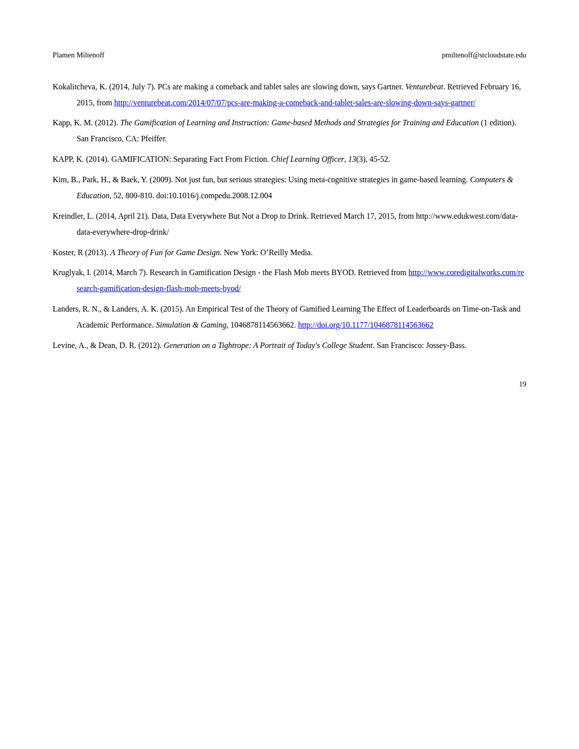Plamen Miltenoff pmiltenoff@stcloudstate.edu
Kokalitcheva, K. (2014, July 7). PCs are making a comeback and tablet sales are slowing down, says Gartner. Venturebeat. Retrieved February 16, 2015, from http://venturebeat.com/2014/07/07/pcs-are-making-a-comeback-and-tablet-sales-are-slowing-down-says-gartner/
Kapp, K. M. (2012). The Gamification of Learning and Instruction: Game-based Methods and Strategies for Training and Education (1 edition). San Francisco, CA: Pfeiffer.
KAPP, K. (2014). GAMIFICATION: Separating Fact From Fiction. Chief Learning Officer, 13(3), 45-52.
Kim, B., Park, H., & Baek, Y. (2009). Not just fun, but serious strategies: Using meta-cognitive strategies in game-based learning. Computers & Education, 52, 800-810. doi:10.1016/j.compedu.2008.12.004
Kreindler, L. (2014, April 21). Data, Data Everywhere But Not a Drop to Drink. Retrieved March 17, 2015, from http://www.edukwest.com/data-data-everywhere-drop-drink/
Koster, R (2013). A Theory of Fun for Game Design. New York: O’Reilly Media.
Kruglyak, I. (2014, March 7). Research in Gamification Design - the Flash Mob meets BYOD. Retrieved from http://www.coredigitalworks.com/research-gamification-design-flash-mob-meets-byod/
Landers, R. N., & Landers, A. K. (2015). An Empirical Test of the Theory of Gamified Learning The Effect of Leaderboards on Time-on-Task and Academic Performance. Simulation & Gaming, 1046878114563662. http://doi.org/10.1177/1046878114563662
Levine, A., & Dean, D. R. (2012). Generation on a Tightrope: A Portrait of Today's College Student. San Francisco: Jossey-Bass.
19